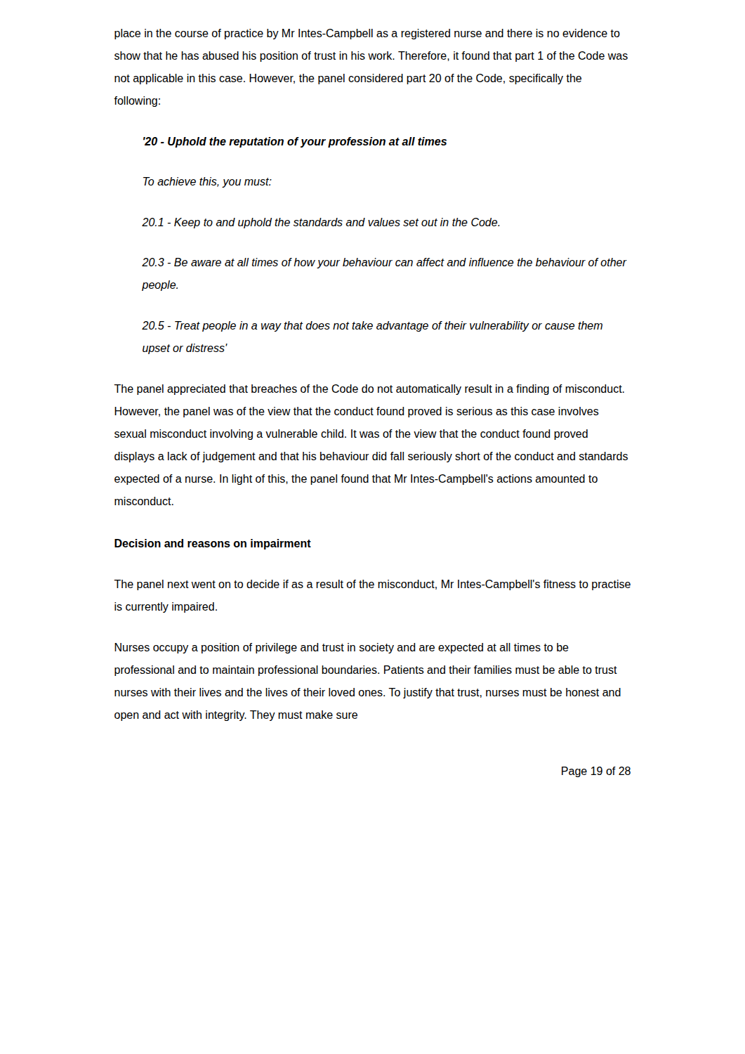place in the course of practice by Mr Intes-Campbell as a registered nurse and there is no evidence to show that he has abused his position of trust in his work. Therefore, it found that part 1 of the Code was not applicable in this case. However, the panel considered part 20 of the Code, specifically the following:
'20 - Uphold the reputation of your profession at all times
To achieve this, you must:
20.1 - Keep to and uphold the standards and values set out in the Code.
20.3 - Be aware at all times of how your behaviour can affect and influence the behaviour of other people.
20.5 - Treat people in a way that does not take advantage of their vulnerability or cause them upset or distress'
The panel appreciated that breaches of the Code do not automatically result in a finding of misconduct. However, the panel was of the view that the conduct found proved is serious as this case involves sexual misconduct involving a vulnerable child. It was of the view that the conduct found proved displays a lack of judgement and that his behaviour did fall seriously short of the conduct and standards expected of a nurse. In light of this, the panel found that Mr Intes-Campbell's actions amounted to misconduct.
Decision and reasons on impairment
The panel next went on to decide if as a result of the misconduct, Mr Intes-Campbell's fitness to practise is currently impaired.
Nurses occupy a position of privilege and trust in society and are expected at all times to be professional and to maintain professional boundaries. Patients and their families must be able to trust nurses with their lives and the lives of their loved ones. To justify that trust, nurses must be honest and open and act with integrity. They must make sure
Page 19 of 28